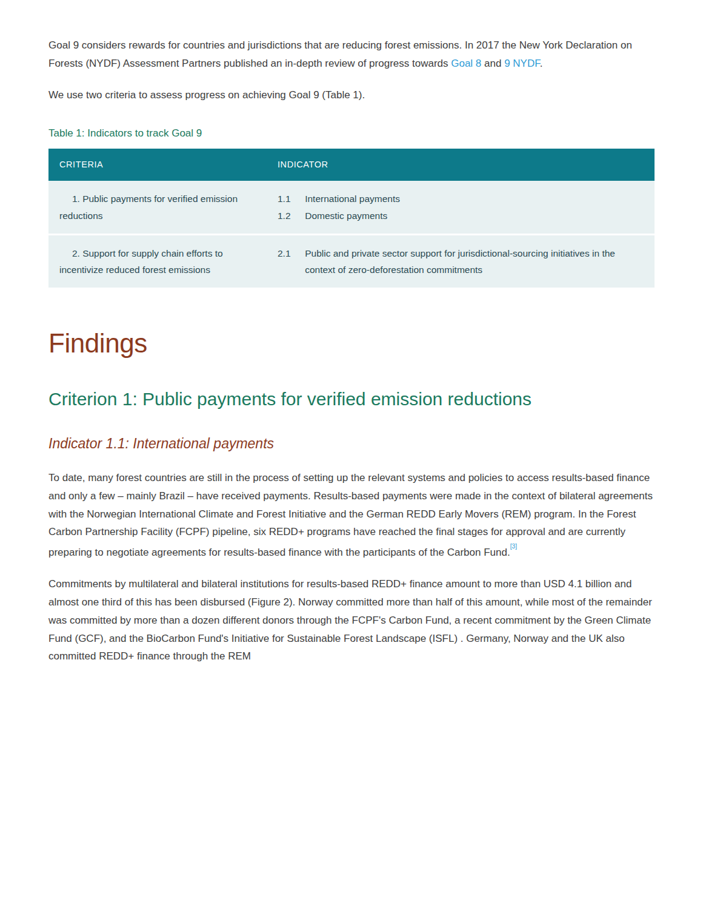Goal 9 considers rewards for countries and jurisdictions that are reducing forest emissions. In 2017 the New York Declaration on Forests (NYDF) Assessment Partners published an in-depth review of progress towards Goal 8 and 9 NYDF.
We use two criteria to assess progress on achieving Goal 9 (Table 1).
Table 1: Indicators to track Goal 9
| CRITERIA | INDICATOR |
| --- | --- |
| 1. Public payments for verified emission reductions | 1.1 International payments 1.2 Domestic payments |
| 2. Support for supply chain efforts to incentivize reduced forest emissions | 2.1 Public and private sector support for jurisdictional-sourcing initiatives in the context of zero-deforestation commitments |
Findings
Criterion 1: Public payments for verified emission reductions
Indicator 1.1: International payments
To date, many forest countries are still in the process of setting up the relevant systems and policies to access results-based finance and only a few – mainly Brazil – have received payments. Results-based payments were made in the context of bilateral agreements with the Norwegian International Climate and Forest Initiative and the German REDD Early Movers (REM) program. In the Forest Carbon Partnership Facility (FCPF) pipeline, six REDD+ programs have reached the final stages for approval and are currently preparing to negotiate agreements for results-based finance with the participants of the Carbon Fund.[3]
Commitments by multilateral and bilateral institutions for results-based REDD+ finance amount to more than USD 4.1 billion and almost one third of this has been disbursed (Figure 2). Norway committed more than half of this amount, while most of the remainder was committed by more than a dozen different donors through the FCPF's Carbon Fund, a recent commitment by the Green Climate Fund (GCF), and the BioCarbon Fund's Initiative for Sustainable Forest Landscape (ISFL) . Germany, Norway and the UK also committed REDD+ finance through the REM